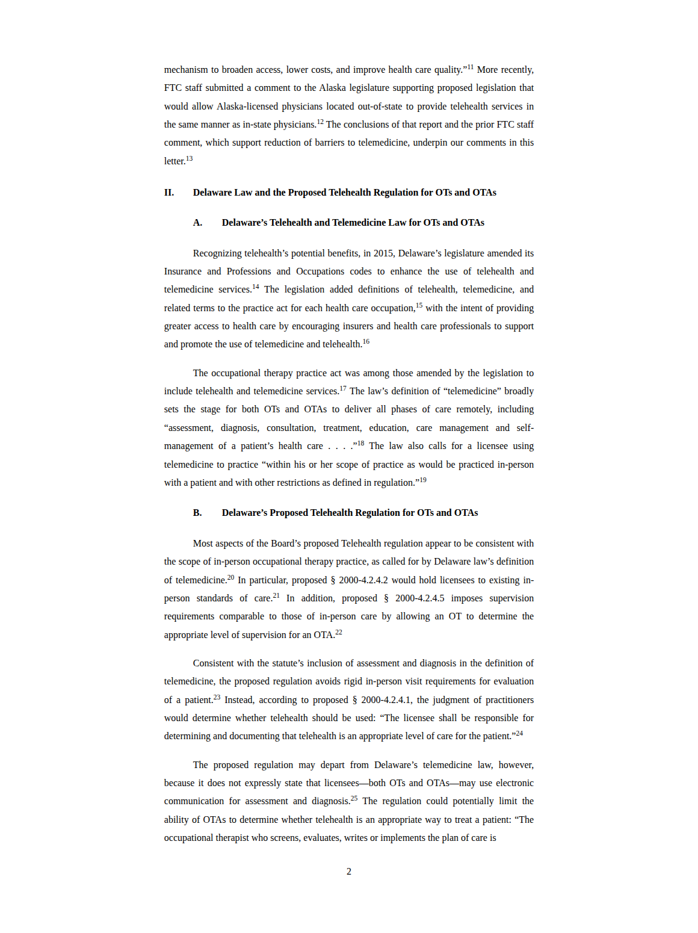mechanism to broaden access, lower costs, and improve health care quality.”11 More recently, FTC staff submitted a comment to the Alaska legislature supporting proposed legislation that would allow Alaska-licensed physicians located out-of-state to provide telehealth services in the same manner as in-state physicians.12 The conclusions of that report and the prior FTC staff comment, which support reduction of barriers to telemedicine, underpin our comments in this letter.13
II. Delaware Law and the Proposed Telehealth Regulation for OTs and OTAs
A. Delaware’s Telehealth and Telemedicine Law for OTs and OTAs
Recognizing telehealth’s potential benefits, in 2015, Delaware’s legislature amended its Insurance and Professions and Occupations codes to enhance the use of telehealth and telemedicine services.14 The legislation added definitions of telehealth, telemedicine, and related terms to the practice act for each health care occupation,15 with the intent of providing greater access to health care by encouraging insurers and health care professionals to support and promote the use of telemedicine and telehealth.16
The occupational therapy practice act was among those amended by the legislation to include telehealth and telemedicine services.17 The law’s definition of “telemedicine” broadly sets the stage for both OTs and OTAs to deliver all phases of care remotely, including “assessment, diagnosis, consultation, treatment, education, care management and self-management of a patient’s health care . . . .”18 The law also calls for a licensee using telemedicine to practice “within his or her scope of practice as would be practiced in-person with a patient and with other restrictions as defined in regulation.”19
B. Delaware’s Proposed Telehealth Regulation for OTs and OTAs
Most aspects of the Board’s proposed Telehealth regulation appear to be consistent with the scope of in-person occupational therapy practice, as called for by Delaware law’s definition of telemedicine.20 In particular, proposed § 2000-4.2.4.2 would hold licensees to existing in-person standards of care.21 In addition, proposed § 2000-4.2.4.5 imposes supervision requirements comparable to those of in-person care by allowing an OT to determine the appropriate level of supervision for an OTA.22
Consistent with the statute’s inclusion of assessment and diagnosis in the definition of telemedicine, the proposed regulation avoids rigid in-person visit requirements for evaluation of a patient.23 Instead, according to proposed § 2000-4.2.4.1, the judgment of practitioners would determine whether telehealth should be used: “The licensee shall be responsible for determining and documenting that telehealth is an appropriate level of care for the patient.”24
The proposed regulation may depart from Delaware’s telemedicine law, however, because it does not expressly state that licensees—both OTs and OTAs—may use electronic communication for assessment and diagnosis.25 The regulation could potentially limit the ability of OTAs to determine whether telehealth is an appropriate way to treat a patient: “The occupational therapist who screens, evaluates, writes or implements the plan of care is
2